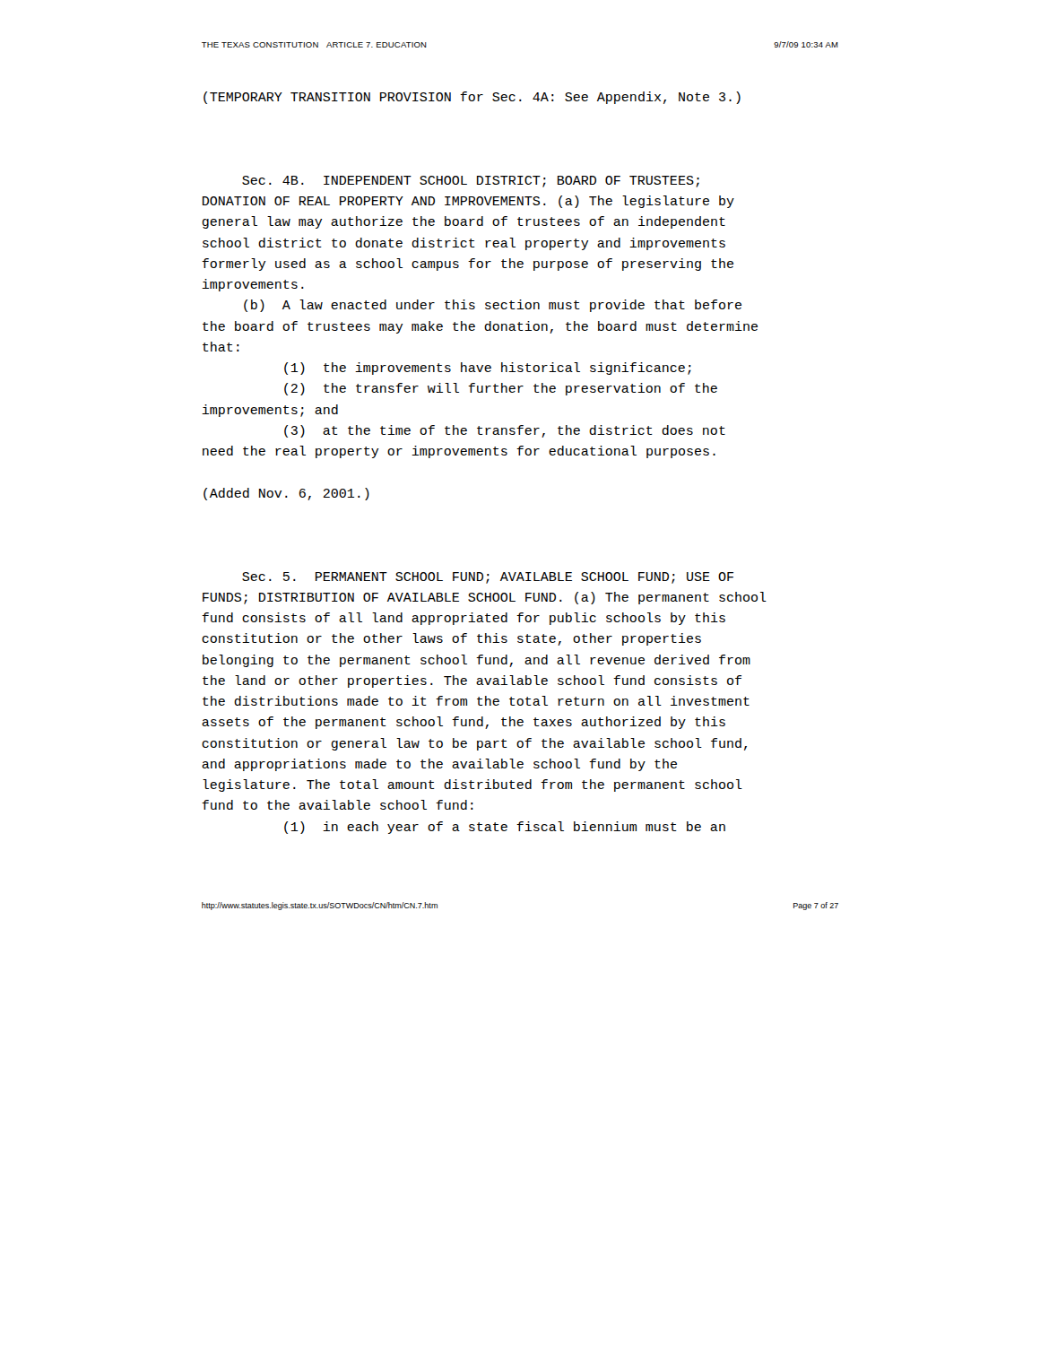THE TEXAS CONSTITUTION ARTICLE 7. EDUCATION
9/7/09 10:34 AM
(TEMPORARY TRANSITION PROVISION for Sec. 4A: See Appendix, Note 3.)
Sec. 4B. INDEPENDENT SCHOOL DISTRICT; BOARD OF TRUSTEES;
DONATION OF REAL PROPERTY AND IMPROVEMENTS. (a) The legislature by
general law may authorize the board of trustees of an independent
school district to donate district real property and improvements
formerly used as a school campus for the purpose of preserving the
improvements.
(b) A law enacted under this section must provide that before
the board of trustees may make the donation, the board must determine
that:
(1) the improvements have historical significance;
(2) the transfer will further the preservation of the
improvements; and
(3) at the time of the transfer, the district does not
need the real property or improvements for educational purposes.
(Added Nov. 6, 2001.)
Sec. 5. PERMANENT SCHOOL FUND; AVAILABLE SCHOOL FUND; USE OF
FUNDS; DISTRIBUTION OF AVAILABLE SCHOOL FUND. (a) The permanent school
fund consists of all land appropriated for public schools by this
constitution or the other laws of this state, other properties
belonging to the permanent school fund, and all revenue derived from
the land or other properties. The available school fund consists of
the distributions made to it from the total return on all investment
assets of the permanent school fund, the taxes authorized by this
constitution or general law to be part of the available school fund,
and appropriations made to the available school fund by the
legislature. The total amount distributed from the permanent school
fund to the available school fund:
(1) in each year of a state fiscal biennium must be an
http://www.statutes.legis.state.tx.us/SOTWDocs/CN/htm/CN.7.htm
Page 7 of 27